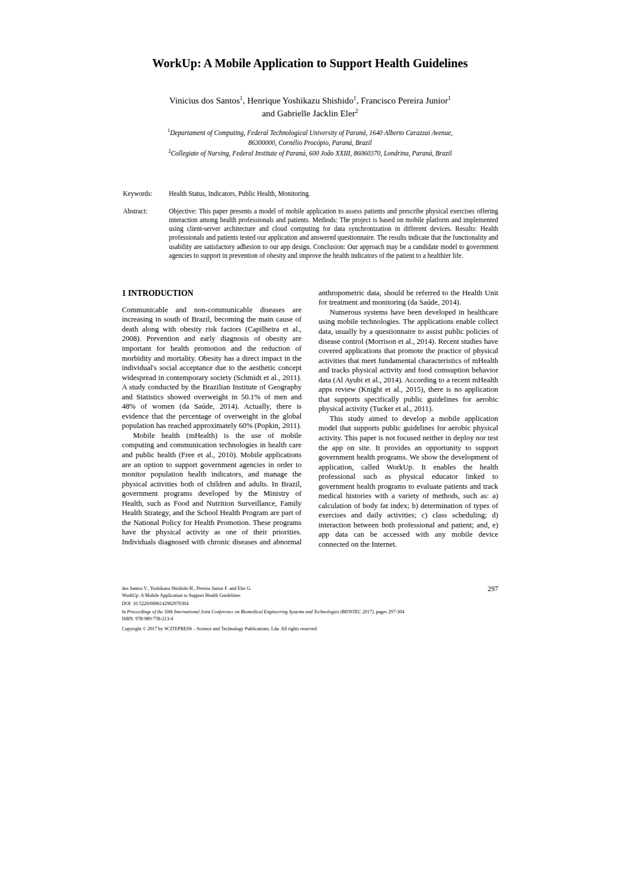WorkUp: A Mobile Application to Support Health Guidelines
Vinicius dos Santos1, Henrique Yoshikazu Shishido1, Francisco Pereira Junior1
and Gabrielle Jacklin Eler2
1Departament of Computing, Federal Technological University of Paraná, 1640 Alberto Carazzai Avenue,
86300000, Cornélio Procópio, Paraná, Brazil
2Collegiate of Nursing, Federal Institute of Paraná, 600 João XXIII, 86060370, Londrina, Paraná, Brazil
Keywords:
Health Status, Indicators, Public Health, Monitoring.
Abstract:
Objective: This paper presents a model of mobile application to assess patients and prescribe physical exercises offering interaction among health professionals and patients. Methods: The project is based on mobile platform and implemented using client-server architecture and cloud computing for data synchronization in different devices. Results: Health professionals and patients tested our application and answered questionnaire. The results indicate that the functionality and usability are satisfactory adhesion to our app design. Conclusion: Our approach may be a candidate model to government agencies to support in prevention of obesity and improve the health indicators of the patient to a healthier life.
1 INTRODUCTION
Communicable and non-communicable diseases are increasing in south of Brazil, becoming the main cause of death along with obesity risk factors (Capilheira et al., 2008). Prevention and early diagnosis of obesity are important for health promotion and the reduction of morbidity and mortality. Obesity has a direct impact in the individual's social acceptance due to the aesthetic concept widespread in contemporary society (Schmidt et al., 2011). A study conducted by the Brazilian Institute of Geography and Statistics showed overweight in 50.1% of men and 48% of women (da Saúde, 2014). Actually, there is evidence that the percentage of overweight in the global population has reached approximately 60% (Popkin, 2011).
Mobile health (mHealth) is the use of mobile computing and communication technologies in health care and public health (Free et al., 2010). Mobile applications are an option to support government agencies in order to monitor population health indicators, and manage the physical activities both of children and adults. In Brazil, government programs developed by the Ministry of Health, such as Food and Nutrition Surveillance, Family Health Strategy, and the School Health Program are part of the National Policy for Health Promotion. These programs have the physical activity as one of their priorities. Individuals diagnosed with chronic diseases and abnormal anthropometric data, should be referred to the Health Unit for treatment and monitoring (da Saúde, 2014).
Numerous systems have been developed in healthcare using mobile technologies. The applications enable collect data, usually by a questionnaire to assist public policies of disease control (Morrison et al., 2014). Recent studies have covered applications that promote the practice of physical activities that meet fundamental characteristics of mHealth and tracks physical activity and food comsuption behavior data (Al Ayubi et al., 2014). According to a recent mHealth apps review (Knight et al., 2015), there is no application that supports specifically public guidelines for aerobic physical activity (Tucker et al., 2011).
This study aimed to develop a mobile application model that supports public guidelines for aerobic physical activity. This paper is not focused neither in deploy nor test the app on site. It provides an opportunity to support government health programs. We show the development of application, called WorkUp. It enables the health professional such as physical educator linked to government health programs to evaluate patients and track medical histories with a variety of methods, such as: a) calculation of body fat index; b) determination of types of exercises and daily activities; c) class scheduling; d) interaction between both professional and patient; and, e) app data can be accessed with any mobile device connected on the Internet.
297
dos Santos V., Yoshikazu Shishido H., Pereira Junior F. and Eler G.
WorkUp: A Mobile Application to Support Health Guidelines.
DOI: 10.5220/0006142902970304
In Proceedings of the 10th International Joint Conference on Biomedical Engineering Systems and Technologies (BIOSTEC 2017), pages 297-304
ISBN: 978-989-758-213-4
Copyright © 2017 by SCITEPRESS – Science and Technology Publications, Lda. All rights reserved